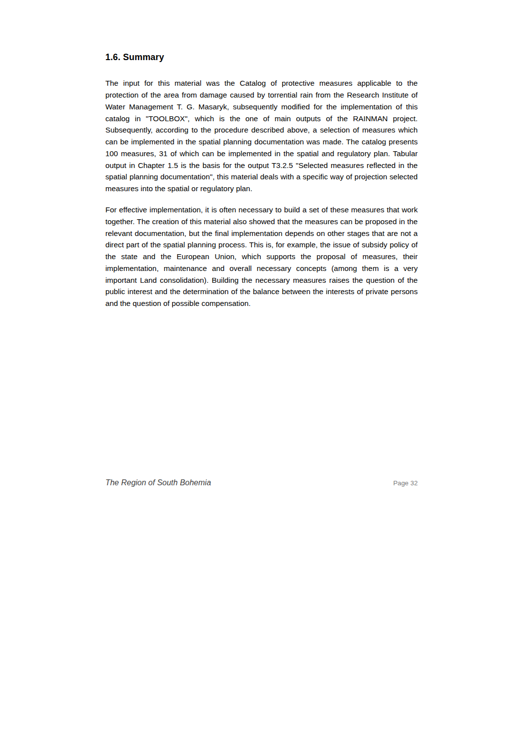1.6. Summary
The input for this material was the Catalog of protective measures applicable to the protection of the area from damage caused by torrential rain from the Research Institute of Water Management T. G. Masaryk, subsequently modified for the implementation of this catalog in "TOOLBOX", which is the one of main outputs of the RAINMAN project. Subsequently, according to the procedure described above, a selection of measures which can be implemented in the spatial planning documentation was made. The catalog presents 100 measures, 31 of which can be implemented in the spatial and regulatory plan. Tabular output in Chapter 1.5 is the basis for the output T3.2.5 "Selected measures reflected in the spatial planning documentation", this material deals with a specific way of projection selected measures into the spatial or regulatory plan.
For effective implementation, it is often necessary to build a set of these measures that work together. The creation of this material also showed that the measures can be proposed in the relevant documentation, but the final implementation depends on other stages that are not a direct part of the spatial planning process. This is, for example, the issue of subsidy policy of the state and the European Union, which supports the proposal of measures, their implementation, maintenance and overall necessary concepts (among them is a very important Land consolidation). Building the necessary measures raises the question of the public interest and the determination of the balance between the interests of private persons and the question of possible compensation.
The Region of South Bohemia
Page 32